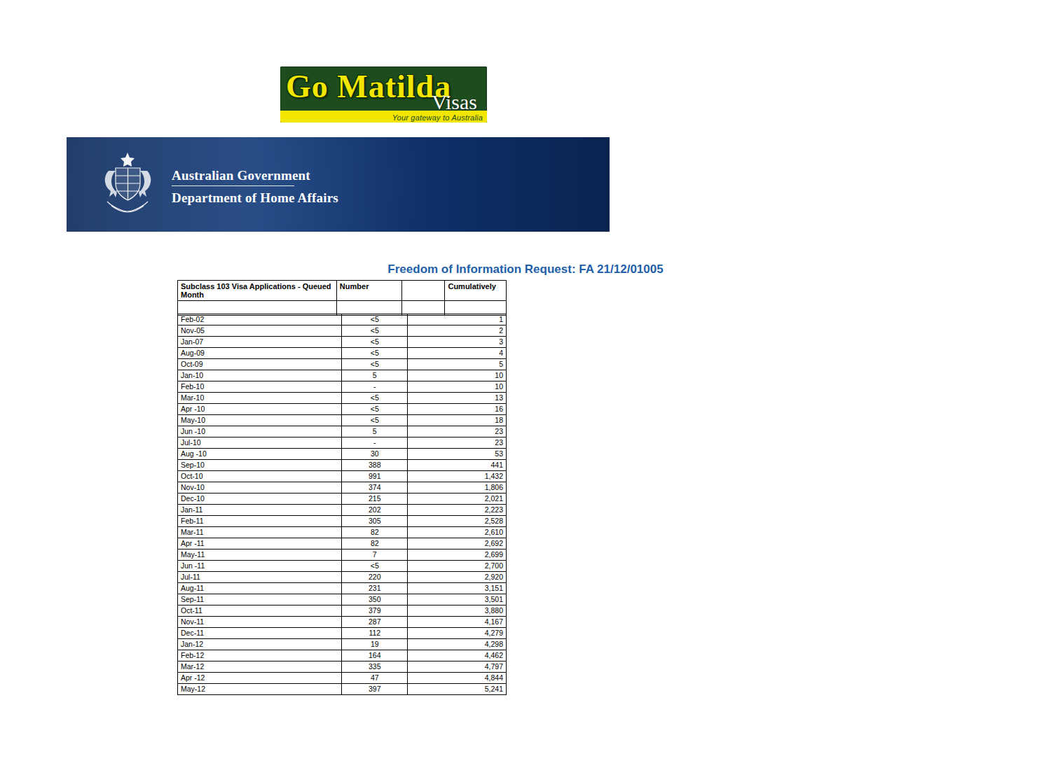Go Matilda
Visas
Your gateway to Australia
Australian Government
Department of Home Affairs
Freedom of Information Request: FA 21/12/01005
| Subclass 103 Visa Applications - Queued Month | Number | | Cumulatively |
| Feb-02 | <5 | 1 |
| Nov-05 | <5 | 2 |
| Jan-07 | <5 | 3 |
| Aug-09 | <5 | 4 |
| Oct-09 | <5 | 5 |
| Jan-10 | 5 | 10 |
| Feb-10 | - | 10 |
| Mar-10 | <5 | 13 |
| Apr -10 | <5 | 16 |
| May-10 | <5 | 18 |
| Jun -10 | 5 | 23 |
| Jul-10 | - | 23 |
| Aug -10 | 30 | 53 |
| Sep-10 | 388 | 441 |
| Oct-10 | 991 | 1,432 |
| Nov-10 | 374 | 1,806 |
| Dec-10 | 215 | 2,021 |
| Jan-11 | 202 | 2,223 |
| Feb-11 | 305 | 2,528 |
| Mar-11 | 82 | 2,610 |
| Apr -11 | 82 | 2,692 |
| May-11 | 7 | 2,699 |
| Jun -11 | <5 | 2,700 |
| Jul-11 | 220 | 2,920 |
| Aug-11 | 231 | 3,151 |
| Sep-11 | 350 | 3,501 |
| Oct-11 | 379 | 3,880 |
| Nov-11 | 287 | 4,167 |
| Dec-11 | 112 | 4,279 |
| Jan-12 | 19 | 4,298 |
| Feb-12 | 164 | 4,462 |
| Mar-12 | 335 | 4,797 |
| Apr -12 | 47 | 4,844 |
| May-12 | 397 | 5,241 |